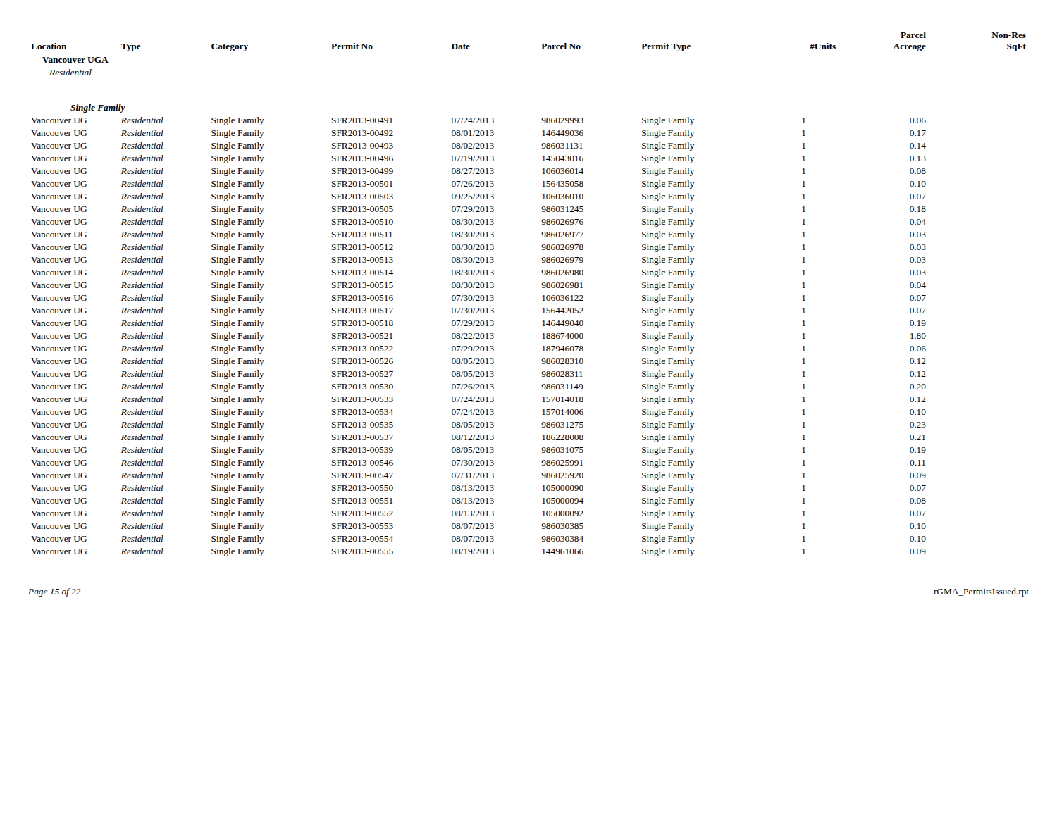| Location | Type | Category | Permit No | Date | Parcel No | Permit Type | #Units | Parcel Acreage | Non-Res SqFt |
| --- | --- | --- | --- | --- | --- | --- | --- | --- | --- |
| Vancouver UGA |
| Residential |
| Single Family |
| Vancouver UG | Residential | Single Family | SFR2013-00491 | 07/24/2013 | 986029993 | Single Family | 1 | 0.06 | |
| Vancouver UG | Residential | Single Family | SFR2013-00492 | 08/01/2013 | 146449036 | Single Family | 1 | 0.17 | |
| Vancouver UG | Residential | Single Family | SFR2013-00493 | 08/02/2013 | 986031131 | Single Family | 1 | 0.14 | |
| Vancouver UG | Residential | Single Family | SFR2013-00496 | 07/19/2013 | 145043016 | Single Family | 1 | 0.13 | |
| Vancouver UG | Residential | Single Family | SFR2013-00499 | 08/27/2013 | 106036014 | Single Family | 1 | 0.08 | |
| Vancouver UG | Residential | Single Family | SFR2013-00501 | 07/26/2013 | 156435058 | Single Family | 1 | 0.10 | |
| Vancouver UG | Residential | Single Family | SFR2013-00503 | 09/25/2013 | 106036010 | Single Family | 1 | 0.07 | |
| Vancouver UG | Residential | Single Family | SFR2013-00505 | 07/29/2013 | 986031245 | Single Family | 1 | 0.18 | |
| Vancouver UG | Residential | Single Family | SFR2013-00510 | 08/30/2013 | 986026976 | Single Family | 1 | 0.04 | |
| Vancouver UG | Residential | Single Family | SFR2013-00511 | 08/30/2013 | 986026977 | Single Family | 1 | 0.03 | |
| Vancouver UG | Residential | Single Family | SFR2013-00512 | 08/30/2013 | 986026978 | Single Family | 1 | 0.03 | |
| Vancouver UG | Residential | Single Family | SFR2013-00513 | 08/30/2013 | 986026979 | Single Family | 1 | 0.03 | |
| Vancouver UG | Residential | Single Family | SFR2013-00514 | 08/30/2013 | 986026980 | Single Family | 1 | 0.03 | |
| Vancouver UG | Residential | Single Family | SFR2013-00515 | 08/30/2013 | 986026981 | Single Family | 1 | 0.04 | |
| Vancouver UG | Residential | Single Family | SFR2013-00516 | 07/30/2013 | 106036122 | Single Family | 1 | 0.07 | |
| Vancouver UG | Residential | Single Family | SFR2013-00517 | 07/30/2013 | 156442052 | Single Family | 1 | 0.07 | |
| Vancouver UG | Residential | Single Family | SFR2013-00518 | 07/29/2013 | 146449040 | Single Family | 1 | 0.19 | |
| Vancouver UG | Residential | Single Family | SFR2013-00521 | 08/22/2013 | 188674000 | Single Family | 1 | 1.80 | |
| Vancouver UG | Residential | Single Family | SFR2013-00522 | 07/29/2013 | 187946078 | Single Family | 1 | 0.06 | |
| Vancouver UG | Residential | Single Family | SFR2013-00526 | 08/05/2013 | 986028310 | Single Family | 1 | 0.12 | |
| Vancouver UG | Residential | Single Family | SFR2013-00527 | 08/05/2013 | 986028311 | Single Family | 1 | 0.12 | |
| Vancouver UG | Residential | Single Family | SFR2013-00530 | 07/26/2013 | 986031149 | Single Family | 1 | 0.20 | |
| Vancouver UG | Residential | Single Family | SFR2013-00533 | 07/24/2013 | 157014018 | Single Family | 1 | 0.12 | |
| Vancouver UG | Residential | Single Family | SFR2013-00534 | 07/24/2013 | 157014006 | Single Family | 1 | 0.10 | |
| Vancouver UG | Residential | Single Family | SFR2013-00535 | 08/05/2013 | 986031275 | Single Family | 1 | 0.23 | |
| Vancouver UG | Residential | Single Family | SFR2013-00537 | 08/12/2013 | 186228008 | Single Family | 1 | 0.21 | |
| Vancouver UG | Residential | Single Family | SFR2013-00539 | 08/05/2013 | 986031075 | Single Family | 1 | 0.19 | |
| Vancouver UG | Residential | Single Family | SFR2013-00546 | 07/30/2013 | 986025991 | Single Family | 1 | 0.11 | |
| Vancouver UG | Residential | Single Family | SFR2013-00547 | 07/31/2013 | 986025920 | Single Family | 1 | 0.09 | |
| Vancouver UG | Residential | Single Family | SFR2013-00550 | 08/13/2013 | 105000090 | Single Family | 1 | 0.07 | |
| Vancouver UG | Residential | Single Family | SFR2013-00551 | 08/13/2013 | 105000094 | Single Family | 1 | 0.08 | |
| Vancouver UG | Residential | Single Family | SFR2013-00552 | 08/13/2013 | 105000092 | Single Family | 1 | 0.07 | |
| Vancouver UG | Residential | Single Family | SFR2013-00553 | 08/07/2013 | 986030385 | Single Family | 1 | 0.10 | |
| Vancouver UG | Residential | Single Family | SFR2013-00554 | 08/07/2013 | 986030384 | Single Family | 1 | 0.10 | |
| Vancouver UG | Residential | Single Family | SFR2013-00555 | 08/19/2013 | 144961066 | Single Family | 1 | 0.09 | |
Page 15 of 22 rGMA_PermitsIssued.rpt